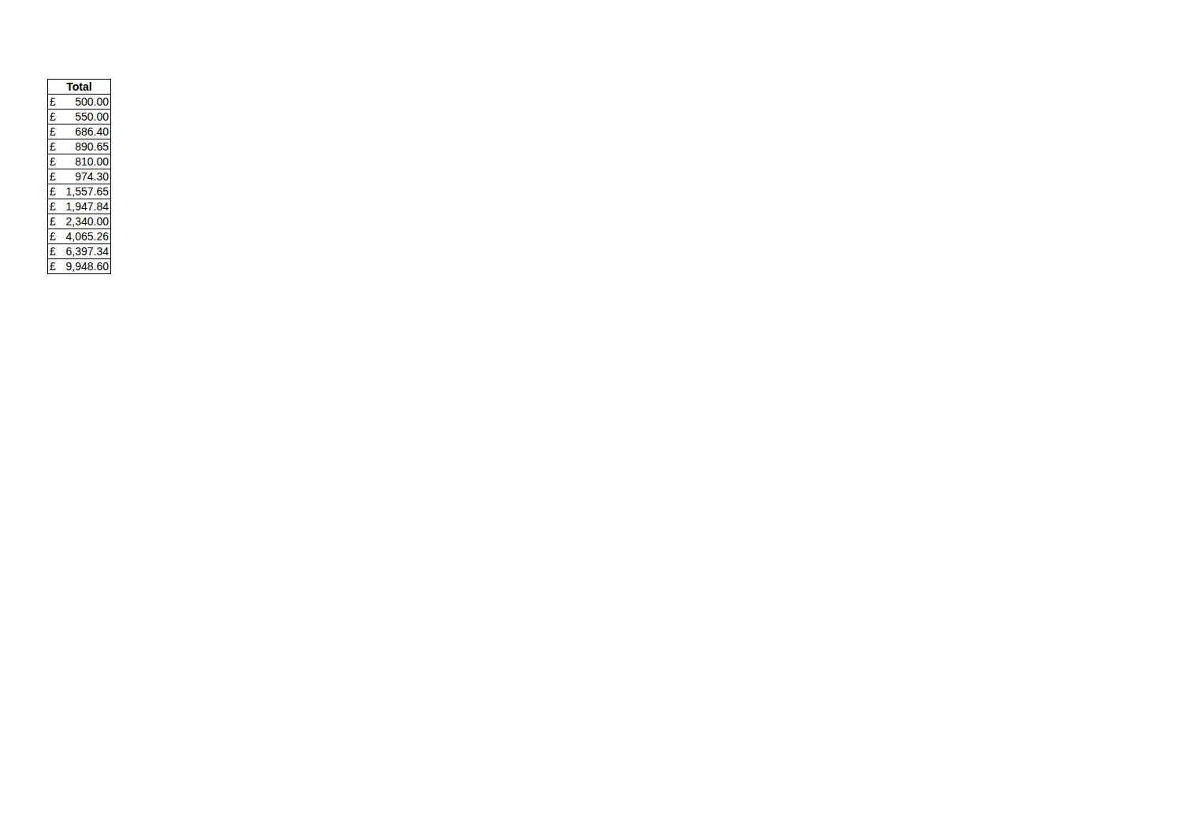| Total |
| --- |
| £ | 500.00 |
| £ | 550.00 |
| £ | 686.40 |
| £ | 890.65 |
| £ | 810.00 |
| £ | 974.30 |
| £ | 1,557.65 |
| £ | 1,947.84 |
| £ | 2,340.00 |
| £ | 4,065.26 |
| £ | 6,397.34 |
| £ | 9,948.60 |